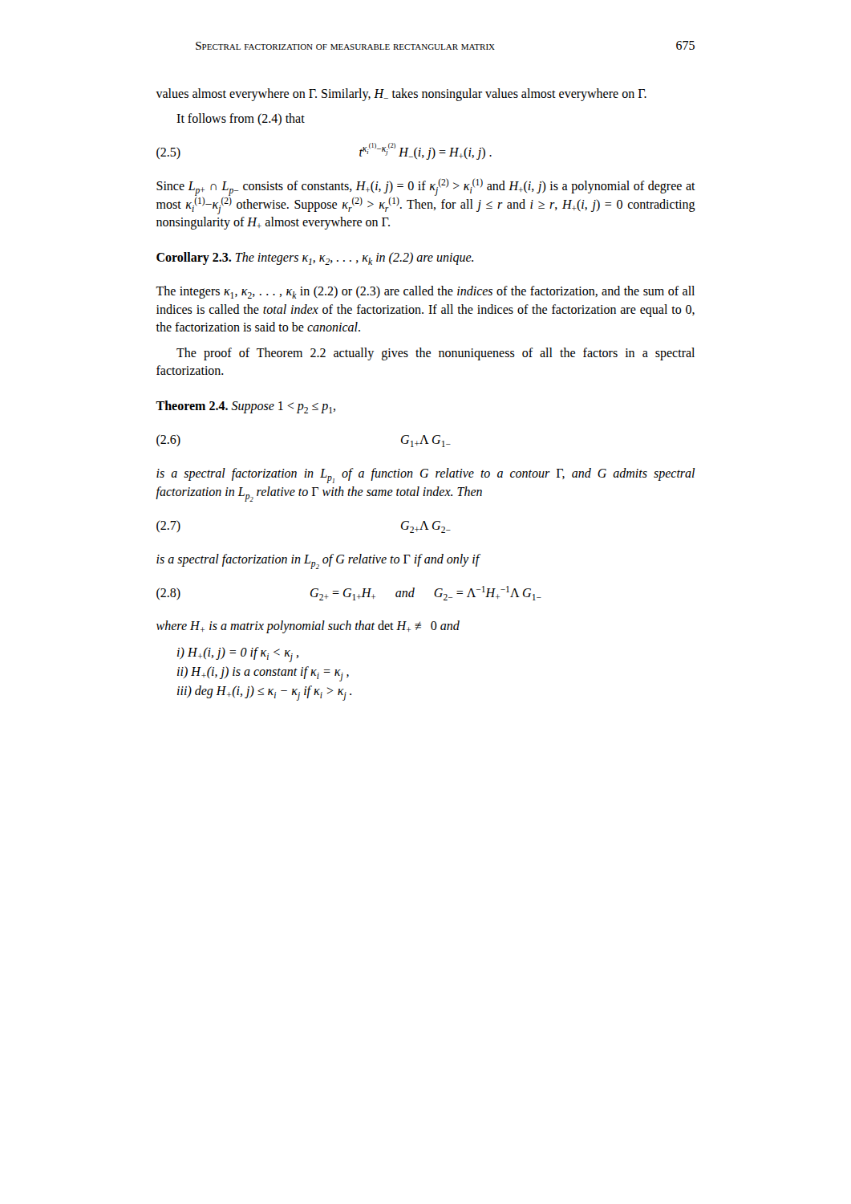Spectral factorization of measurable rectangular matrix 675
values almost everywhere on Γ. Similarly, H− takes nonsingular values almost everywhere on Γ.
It follows from (2.4) that
(2.5) tκi(1)−κj(2) H−(i, j) = H+(i, j) .
Since Lp+ ∩ Lp− consists of constants, H+(i, j) = 0 if κj(2) > κi(1) and H+(i, j) is a polynomial of degree at most κi(1)−κj(2) otherwise. Suppose κr(2) > κr(1). Then, for all j ≤ r and i ≥ r, H+(i, j) = 0 contradicting nonsingularity of H+ almost everywhere on Γ.
Corollary 2.3. The integers κ1, κ2, . . . , κk in (2.2) are unique.
The integers κ1, κ2, . . . , κk in (2.2) or (2.3) are called the indices of the factorization, and the sum of all indices is called the total index of the factorization. If all the indices of the factorization are equal to 0, the factorization is said to be canonical.
The proof of Theorem 2.2 actually gives the nonuniqueness of all the factors in a spectral factorization.
Theorem 2.4. Suppose 1 < p2 ≤ p1,
(2.6) G1+Λ G1−
is a spectral factorization in Lp1 of a function G relative to a contour Γ, and G admits spectral factorization in Lp2 relative to Γ with the same total index. Then
(2.7) G2+Λ G2−
is a spectral factorization in Lp2 of G relative to Γ if and only if
(2.8) G2+ = G1+H+ and G2− = Λ−1H+−1Λ G1−
where H+ is a matrix polynomial such that det H+ ≢ 0 and
i) H+(i, j) = 0 if κi < κj ,
ii) H+(i, j) is a constant if κi = κj ,
iii) deg H+(i, j) ≤ κi − κj if κi > κj .